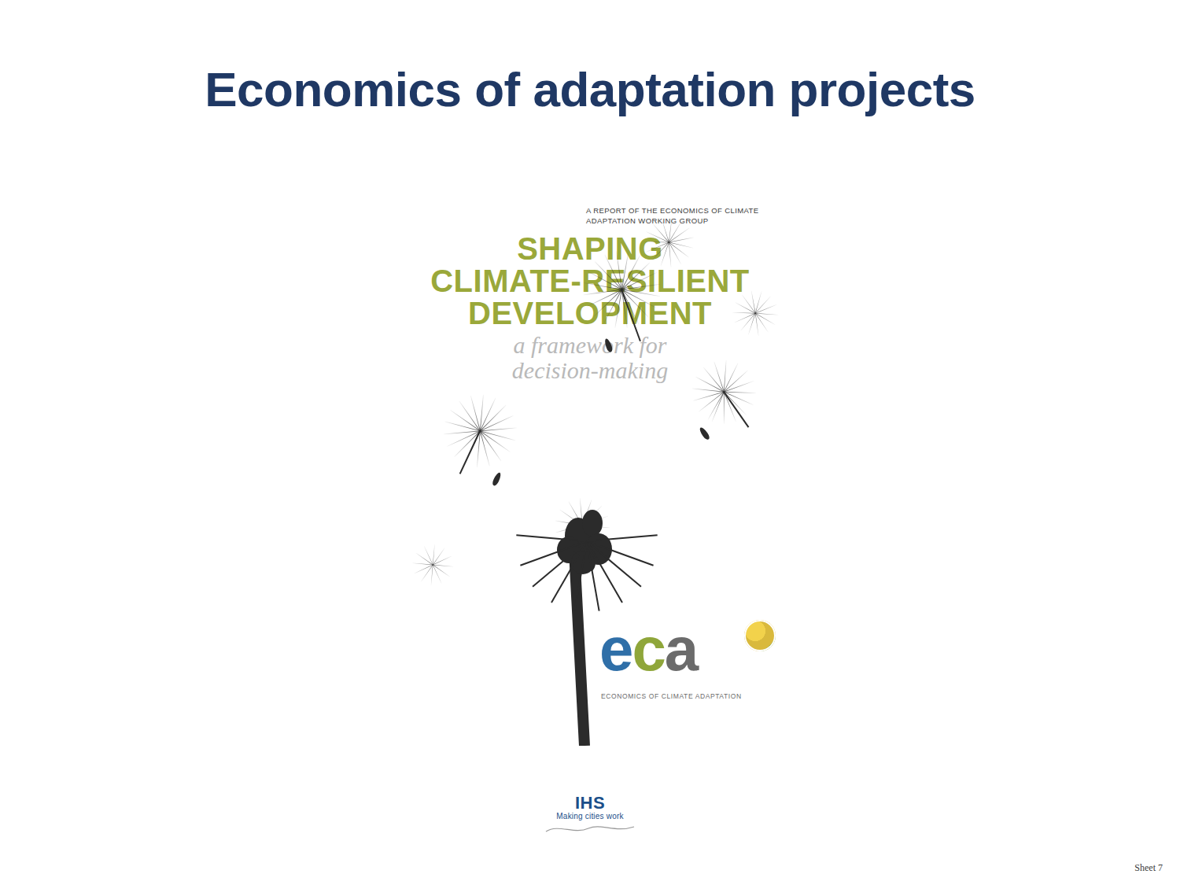Economics of adaptation projects
A report of the Economics of Climate Adaptation Working Group
Shaping
Climate-Resilient
Development
a framework for
decision-making
eca
Economics of Climate Adaptation
IHS
Making cities work
Sheet 7